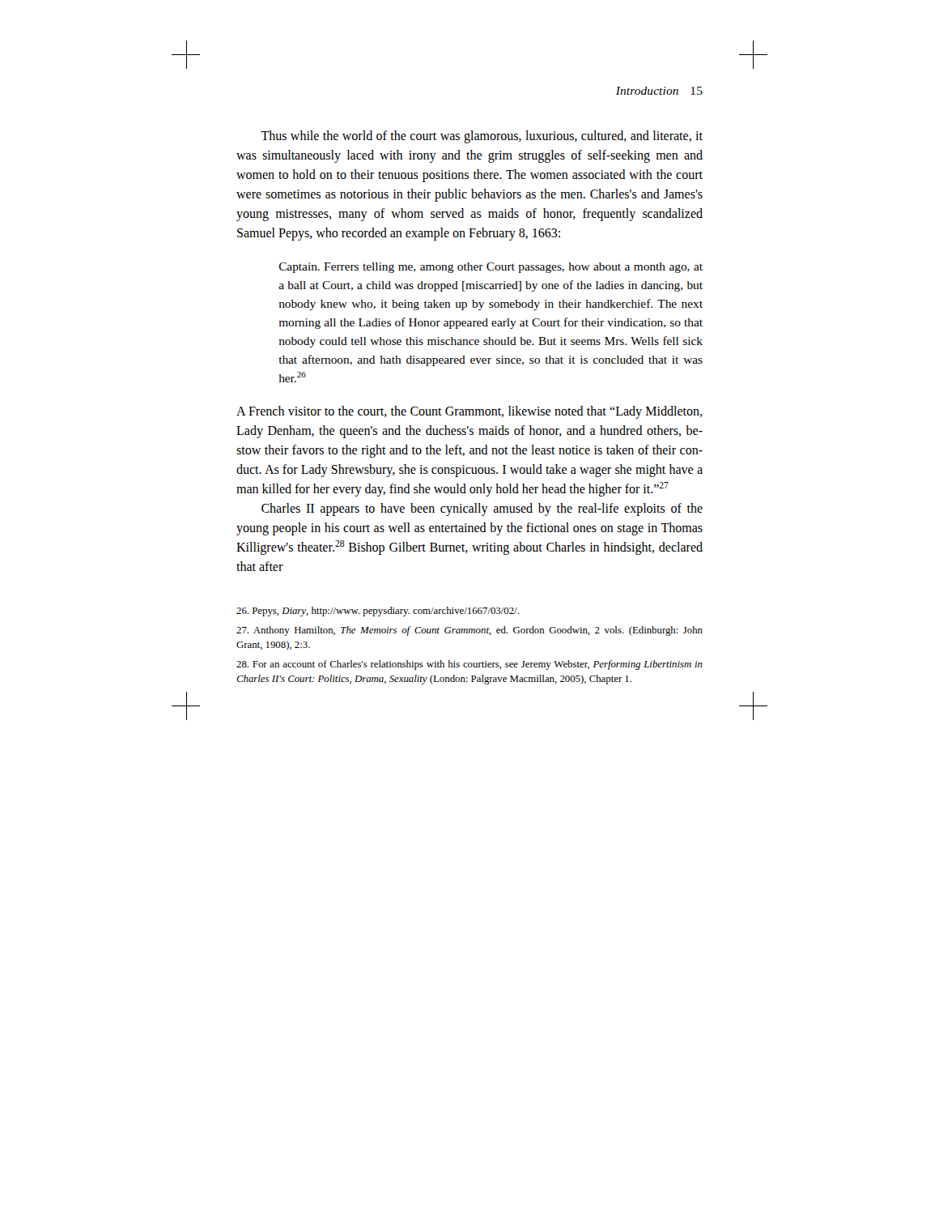Introduction15
Thus while the world of the court was glamorous, luxurious, cultured, and literate, it was simultaneously laced with irony and the grim struggles of self-seeking men and women to hold on to their tenuous positions there. The women associated with the court were sometimes as notorious in their public behaviors as the men. Charles's and James's young mistresses, many of whom served as maids of honor, frequently scandalized Samuel Pepys, who recorded an example on February 8, 1663:
Captain. Ferrers telling me, among other Court passages, how about a month ago, at a ball at Court, a child was dropped [miscarried] by one of the ladies in dancing, but nobody knew who, it being taken up by somebody in their handkerchief. The next morning all the Ladies of Honor appeared early at Court for their vindication, so that nobody could tell whose this mischance should be. But it seems Mrs. Wells fell sick that afternoon, and hath disappeared ever since, so that it is concluded that it was her.26
A French visitor to the court, the Count Grammont, likewise noted that “Lady Middleton, Lady Denham, the queen's and the duchess's maids of honor, and a hundred others, bestow their favors to the right and to the left, and not the least notice is taken of their conduct. As for Lady Shrewsbury, she is conspicuous. I would take a wager she might have a man killed for her every day, find she would only hold her head the higher for it.”27
Charles II appears to have been cynically amused by the real-life exploits of the young people in his court as well as entertained by the fictional ones on stage in Thomas Killigrew's theater.28 Bishop Gilbert Burnet, writing about Charles in hindsight, declared that after
26. Pepys, Diary, http://www. pepysdiary. com/archive/1667/03/02/.
27. Anthony Hamilton, The Memoirs of Count Grammont, ed. Gordon Goodwin, 2 vols. (Edinburgh: John Grant, 1908), 2:3.
28. For an account of Charles's relationships with his courtiers, see Jeremy Webster, Performing Libertinism in Charles II's Court: Politics, Drama, Sexuality (London: Palgrave Macmillan, 2005), Chapter 1.